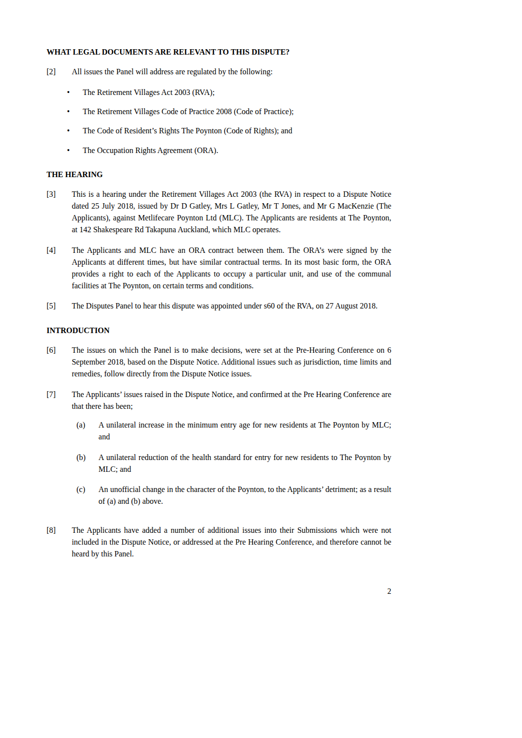What legal documents are relevant to this dispute?
[2]
All issues the Panel will address are regulated by the following:
The Retirement Villages Act 2003 (RVA);
The Retirement Villages Code of Practice 2008 (Code of Practice);
The Code of Resident’s Rights The Poynton (Code of Rights); and
The Occupation Rights Agreement (ORA).
The Hearing
[3]
This is a hearing under the Retirement Villages Act 2003 (the RVA) in respect to a Dispute Notice dated 25 July 2018, issued by Dr D Gatley, Mrs L Gatley, Mr T Jones, and Mr G MacKenzie (The Applicants), against Metlifecare Poynton Ltd (MLC). The Applicants are residents at The Poynton, at 142 Shakespeare Rd Takapuna Auckland, which MLC operates.
[4]
The Applicants and MLC have an ORA contract between them. The ORA’s were signed by the Applicants at different times, but have similar contractual terms. In its most basic form, the ORA provides a right to each of the Applicants to occupy a particular unit, and use of the communal facilities at The Poynton, on certain terms and conditions.
[5]
The Disputes Panel to hear this dispute was appointed under s60 of the RVA, on 27 August 2018.
Introduction
[6]
The issues on which the Panel is to make decisions, were set at the Pre-Hearing Conference on 6 September 2018, based on the Dispute Notice. Additional issues such as jurisdiction, time limits and remedies, follow directly from the Dispute Notice issues.
[7]
The Applicants’ issues raised in the Dispute Notice, and confirmed at the Pre Hearing Conference are that there has been;
(a) A unilateral increase in the minimum entry age for new residents at The Poynton by MLC; and
(b) A unilateral reduction of the health standard for entry for new residents to The Poynton by MLC; and
(c) An unofficial change in the character of the Poynton, to the Applicants’ detriment; as a result of (a) and (b) above.
[8]
The Applicants have added a number of additional issues into their Submissions which were not included in the Dispute Notice, or addressed at the Pre Hearing Conference, and therefore cannot be heard by this Panel.
2